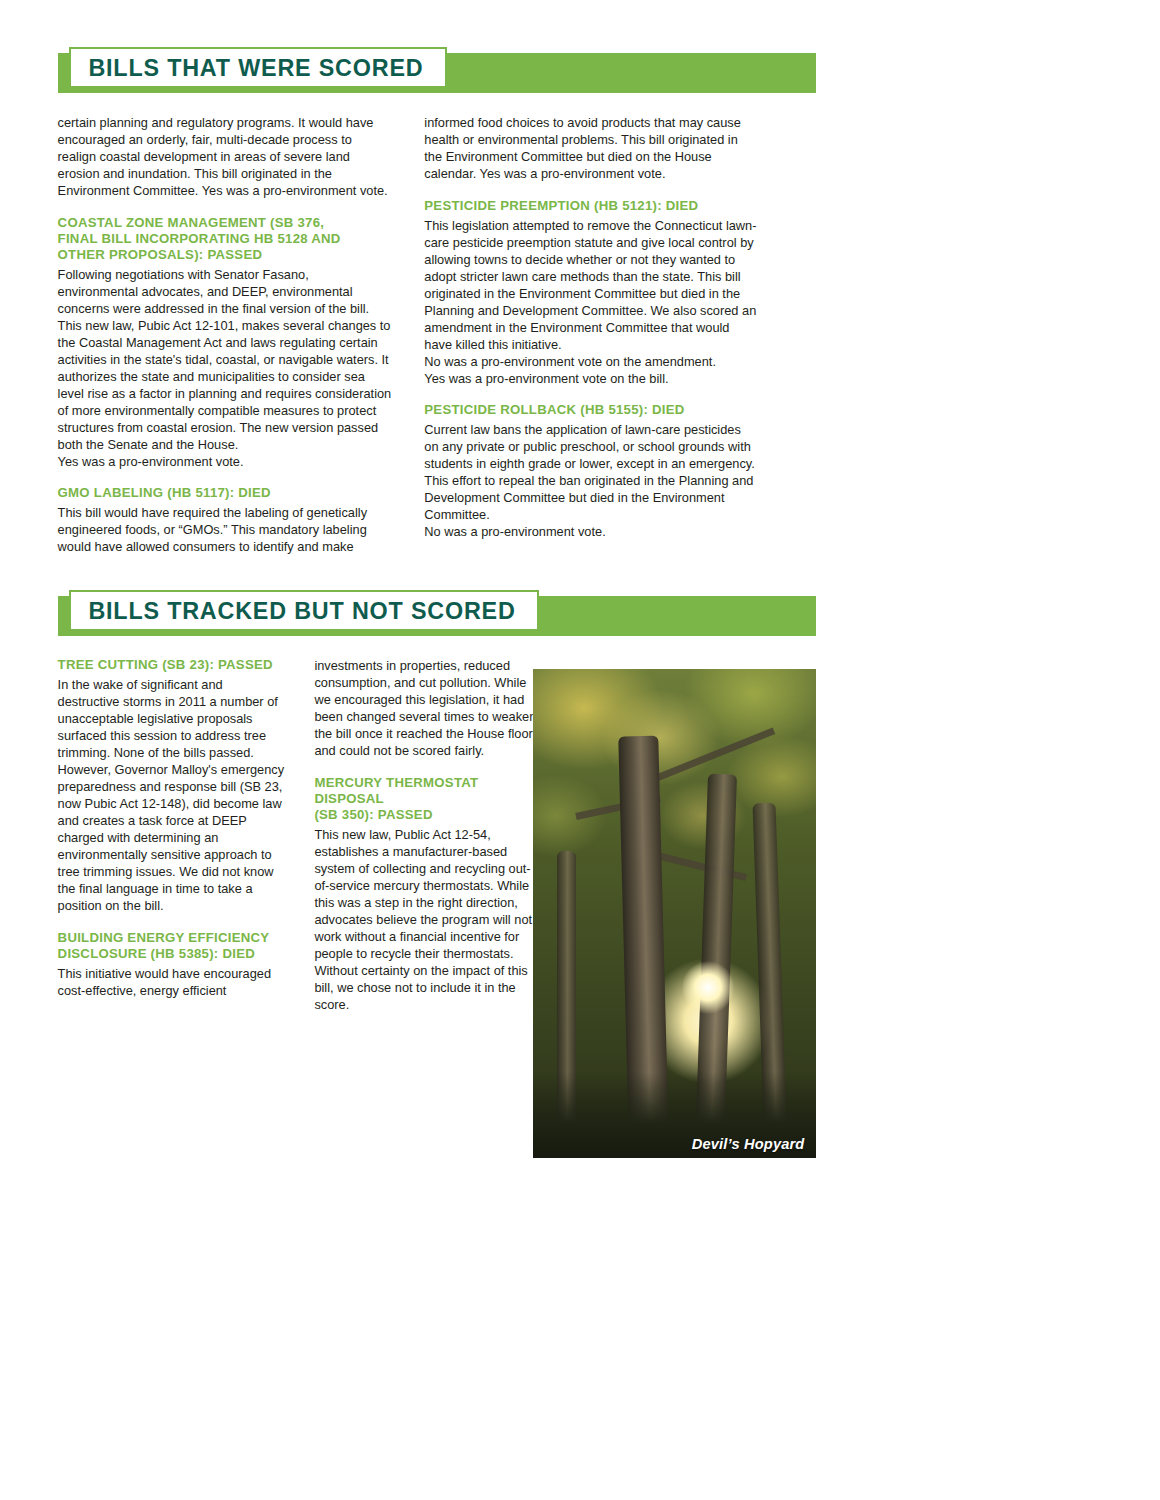BILLS THAT WERE SCORED
certain planning and regulatory programs. It would have encouraged an orderly, fair, multi-decade process to realign coastal development in areas of severe land erosion and inundation. This bill originated in the Environment Committee. Yes was a pro-environment vote.
COASTAL ZONE MANAGEMENT (SB 376,
FINAL BILL INCORPORATING HB 5128 AND
OTHER PROPOSALS): PASSED
Following negotiations with Senator Fasano, environmental advocates, and DEEP, environmental concerns were addressed in the final version of the bill. This new law, Pubic Act 12-101, makes several changes to the Coastal Management Act and laws regulating certain activities in the state's tidal, coastal, or navigable waters. It authorizes the state and municipalities to consider sea level rise as a factor in planning and requires consideration of more environmentally compatible measures to protect structures from coastal erosion. The new version passed both the Senate and the House.
Yes was a pro-environment vote.
GMO LABELING (HB 5117): DIED
This bill would have required the labeling of genetically engineered foods, or “GMOs.” This mandatory labeling would have allowed consumers to identify and make informed food choices to avoid products that may cause health or environmental problems. This bill originated in the Environment Committee but died on the House calendar. Yes was a pro-environment vote.
PESTICIDE PREEMPTION (HB 5121): DIED
This legislation attempted to remove the Connecticut lawn-care pesticide preemption statute and give local control by allowing towns to decide whether or not they wanted to adopt stricter lawn care methods than the state. This bill originated in the Environment Committee but died in the Planning and Development Committee. We also scored an amendment in the Environment Committee that would have killed this initiative.
No was a pro-environment vote on the amendment.
Yes was a pro-environment vote on the bill.
PESTICIDE ROLLBACK (HB 5155): DIED
Current law bans the application of lawn-care pesticides on any private or public preschool, or school grounds with students in eighth grade or lower, except in an emergency. This effort to repeal the ban originated in the Planning and Development Committee but died in the Environment Committee.
No was a pro-environment vote.
BILLS TRACKED BUT NOT SCORED
Devil’s Hopyard
TREE CUTTING (SB 23): PASSED
In the wake of significant and destructive storms in 2011 a number of unacceptable legislative proposals surfaced this session to address tree trimming. None of the bills passed. However, Governor Malloy's emergency preparedness and response bill (SB 23, now Pubic Act 12-148), did become law and creates a task force at DEEP charged with determining an environmentally sensitive approach to tree trimming issues. We did not know the final language in time to take a position on the bill.
BUILDING ENERGY EFFICIENCY
DISCLOSURE (HB 5385): DIED
This initiative would have encouraged cost-effective, energy efficient investments in properties, reduced consumption, and cut pollution. While we encouraged this legislation, it had been changed several times to weaken the bill once it reached the House floor and could not be scored fairly.
MERCURY THERMOSTAT DISPOSAL
(SB 350): PASSED
This new law, Public Act 12-54, establishes a manufacturer-based system of collecting and recycling out-of-service mercury thermostats. While this was a step in the right direction, advocates believe the program will not work without a financial incentive for people to recycle their thermostats. Without certainty on the impact of this bill, we chose not to include it in the score.